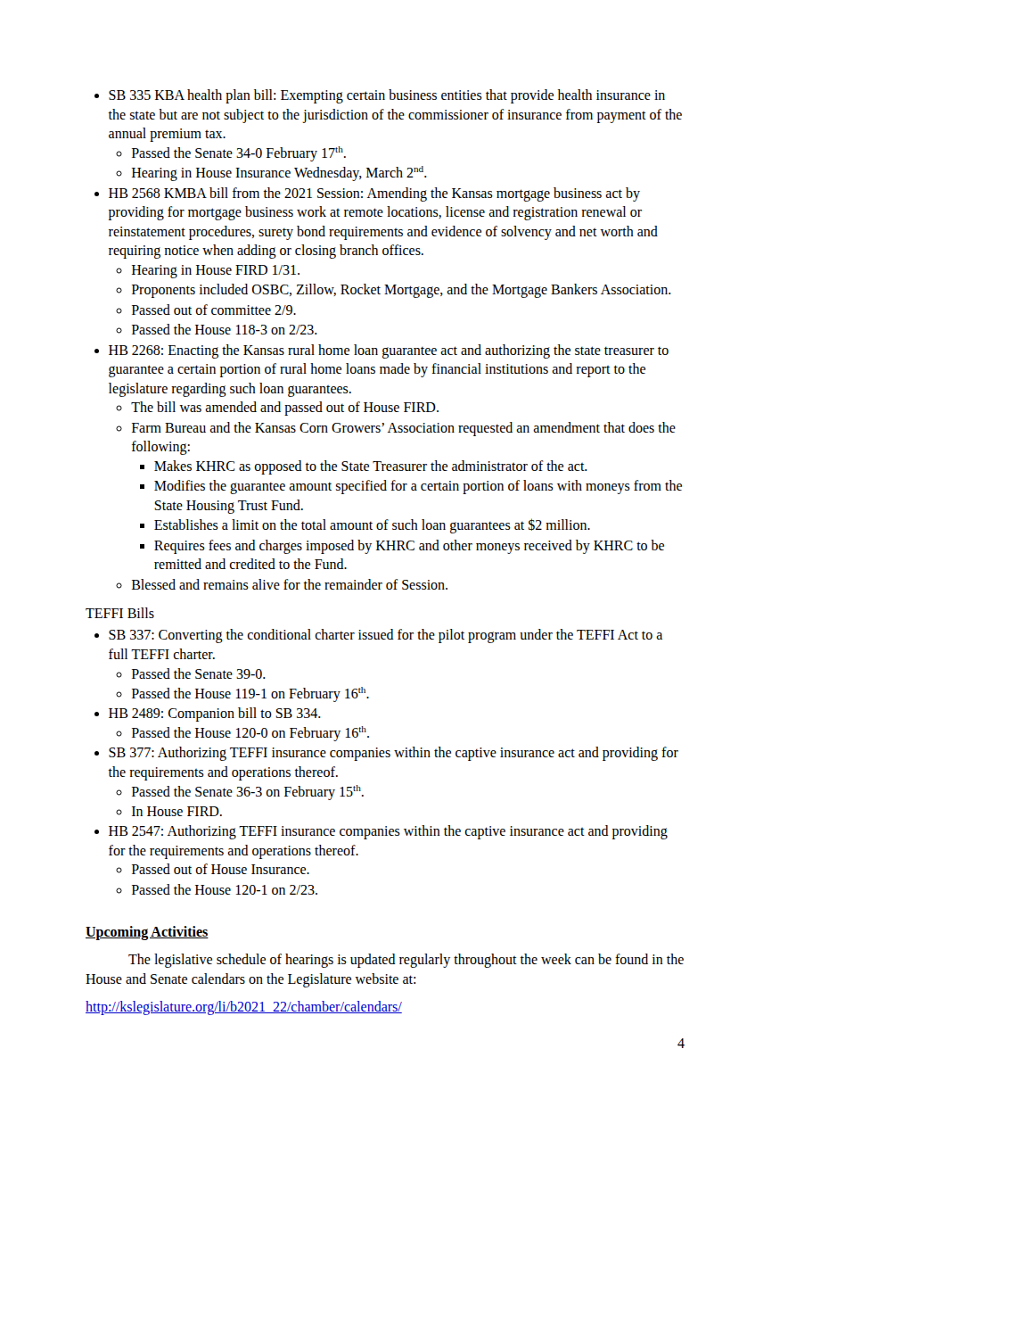SB 335 KBA health plan bill: Exempting certain business entities that provide health insurance in the state but are not subject to the jurisdiction of the commissioner of insurance from payment of the annual premium tax.
Passed the Senate 34-0 February 17th.
Hearing in House Insurance Wednesday, March 2nd.
HB 2568 KMBA bill from the 2021 Session: Amending the Kansas mortgage business act by providing for mortgage business work at remote locations, license and registration renewal or reinstatement procedures, surety bond requirements and evidence of solvency and net worth and requiring notice when adding or closing branch offices.
Hearing in House FIRD 1/31.
Proponents included OSBC, Zillow, Rocket Mortgage, and the Mortgage Bankers Association.
Passed out of committee 2/9.
Passed the House 118-3 on 2/23.
HB 2268: Enacting the Kansas rural home loan guarantee act and authorizing the state treasurer to guarantee a certain portion of rural home loans made by financial institutions and report to the legislature regarding such loan guarantees.
The bill was amended and passed out of House FIRD.
Farm Bureau and the Kansas Corn Growers’ Association requested an amendment that does the following:
Makes KHRC as opposed to the State Treasurer the administrator of the act.
Modifies the guarantee amount specified for a certain portion of loans with moneys from the State Housing Trust Fund.
Establishes a limit on the total amount of such loan guarantees at $2 million.
Requires fees and charges imposed by KHRC and other moneys received by KHRC to be remitted and credited to the Fund.
Blessed and remains alive for the remainder of Session.
TEFFI Bills
SB 337: Converting the conditional charter issued for the pilot program under the TEFFI Act to a full TEFFI charter.
Passed the Senate 39-0.
Passed the House 119-1 on February 16th.
HB 2489: Companion bill to SB 334.
Passed the House 120-0 on February 16th.
SB 377: Authorizing TEFFI insurance companies within the captive insurance act and providing for the requirements and operations thereof.
Passed the Senate 36-3 on February 15th.
In House FIRD.
HB 2547: Authorizing TEFFI insurance companies within the captive insurance act and providing for the requirements and operations thereof.
Passed out of House Insurance.
Passed the House 120-1 on 2/23.
Upcoming Activities
The legislative schedule of hearings is updated regularly throughout the week can be found in the House and Senate calendars on the Legislature website at:
http://kslegislature.org/li/b2021_22/chamber/calendars/
4